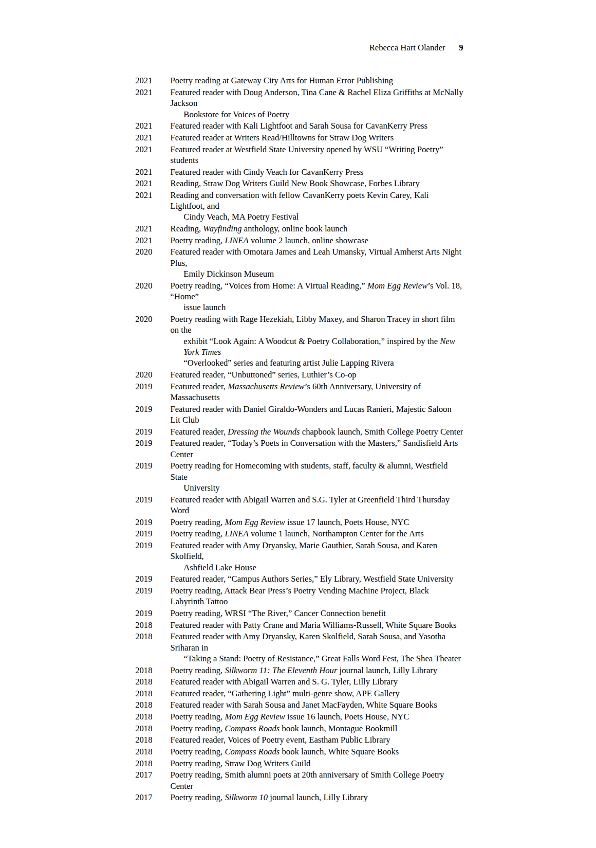Rebecca Hart Olander 9
| 2021 | Poetry reading at Gateway City Arts for Human Error Publishing |
| 2021 | Featured reader with Doug Anderson, Tina Cane & Rachel Eliza Griffiths at McNally Jackson Bookstore for Voices of Poetry |
| 2021 | Featured reader with Kali Lightfoot and Sarah Sousa for CavanKerry Press |
| 2021 | Featured reader at Writers Read/Hilltowns for Straw Dog Writers |
| 2021 | Featured reader at Westfield State University opened by WSU “Writing Poetry” students |
| 2021 | Featured reader with Cindy Veach for CavanKerry Press |
| 2021 | Reading, Straw Dog Writers Guild New Book Showcase, Forbes Library |
| 2021 | Reading and conversation with fellow CavanKerry poets Kevin Carey, Kali Lightfoot, and Cindy Veach, MA Poetry Festival |
| 2021 | Reading, Wayfinding anthology, online book launch |
| 2021 | Poetry reading, LINEA volume 2 launch, online showcase |
| 2020 | Featured reader with Omotara James and Leah Umansky, Virtual Amherst Arts Night Plus, Emily Dickinson Museum |
| 2020 | Poetry reading, “Voices from Home: A Virtual Reading,” Mom Egg Review ’s Vol. 18, “Home” issue launch |
| 2020 | Poetry reading with Rage Hezekiah, Libby Maxey, and Sharon Tracey in short film on the exhibit “Look Again: A Woodcut & Poetry Collaboration,” inspired by the New York Times “Overlooked” series and featuring artist Julie Lapping Rivera |
| 2020 | Featured reader, “Unbuttoned” series, Luthier’s Co-op |
| 2019 | Featured reader, Massachusetts Review ’s 60th Anniversary, University of Massachusetts |
| 2019 | Featured reader with Daniel Giraldo-Wonders and Lucas Ranieri, Majestic Saloon Lit Club |
| 2019 | Featured reader, Dressing the Wounds chapbook launch, Smith College Poetry Center |
| 2019 | Featured reader, “Today’s Poets in Conversation with the Masters,” Sandisfield Arts Center |
| 2019 | Poetry reading for Homecoming with students, staff, faculty & alumni, Westfield State University |
| 2019 | Featured reader with Abigail Warren and S.G. Tyler at Greenfield Third Thursday Word |
| 2019 | Poetry reading, Mom Egg Review issue 17 launch, Poets House, NYC |
| 2019 | Poetry reading, LINEA volume 1 launch, Northampton Center for the Arts |
| 2019 | Featured reader with Amy Dryansky, Marie Gauthier, Sarah Sousa, and Karen Skolfield, Ashfield Lake House |
| 2019 | Featured reader, “Campus Authors Series,” Ely Library, Westfield State University |
| 2019 | Poetry reading, Attack Bear Press’s Poetry Vending Machine Project, Black Labyrinth Tattoo |
| 2019 | Poetry reading, WRSI “The River,” Cancer Connection benefit |
| 2018 | Featured reader with Patty Crane and Maria Williams-Russell, White Square Books |
| 2018 | Featured reader with Amy Dryansky, Karen Skolfield, Sarah Sousa, and Yasotha Sriharan in “Taking a Stand: Poetry of Resistance,” Great Falls Word Fest, The Shea Theater |
| 2018 | Poetry reading, Silkworm 11: The Eleventh Hour journal launch, Lilly Library |
| 2018 | Featured reader with Abigail Warren and S. G. Tyler, Lilly Library |
| 2018 | Featured reader, “Gathering Light” multi-genre show, APE Gallery |
| 2018 | Featured reader with Sarah Sousa and Janet MacFayden, White Square Books |
| 2018 | Poetry reading, Mom Egg Review issue 16 launch, Poets House, NYC |
| 2018 | Poetry reading, Compass Roads book launch, Montague Bookmill |
| 2018 | Featured reader, Voices of Poetry event, Eastham Public Library |
| 2018 | Poetry reading, Compass Roads book launch, White Square Books |
| 2018 | Poetry reading, Straw Dog Writers Guild |
| 2017 | Poetry reading, Smith alumni poets at 20th anniversary of Smith College Poetry Center |
| 2017 | Poetry reading, Silkworm 10 journal launch, Lilly Library |